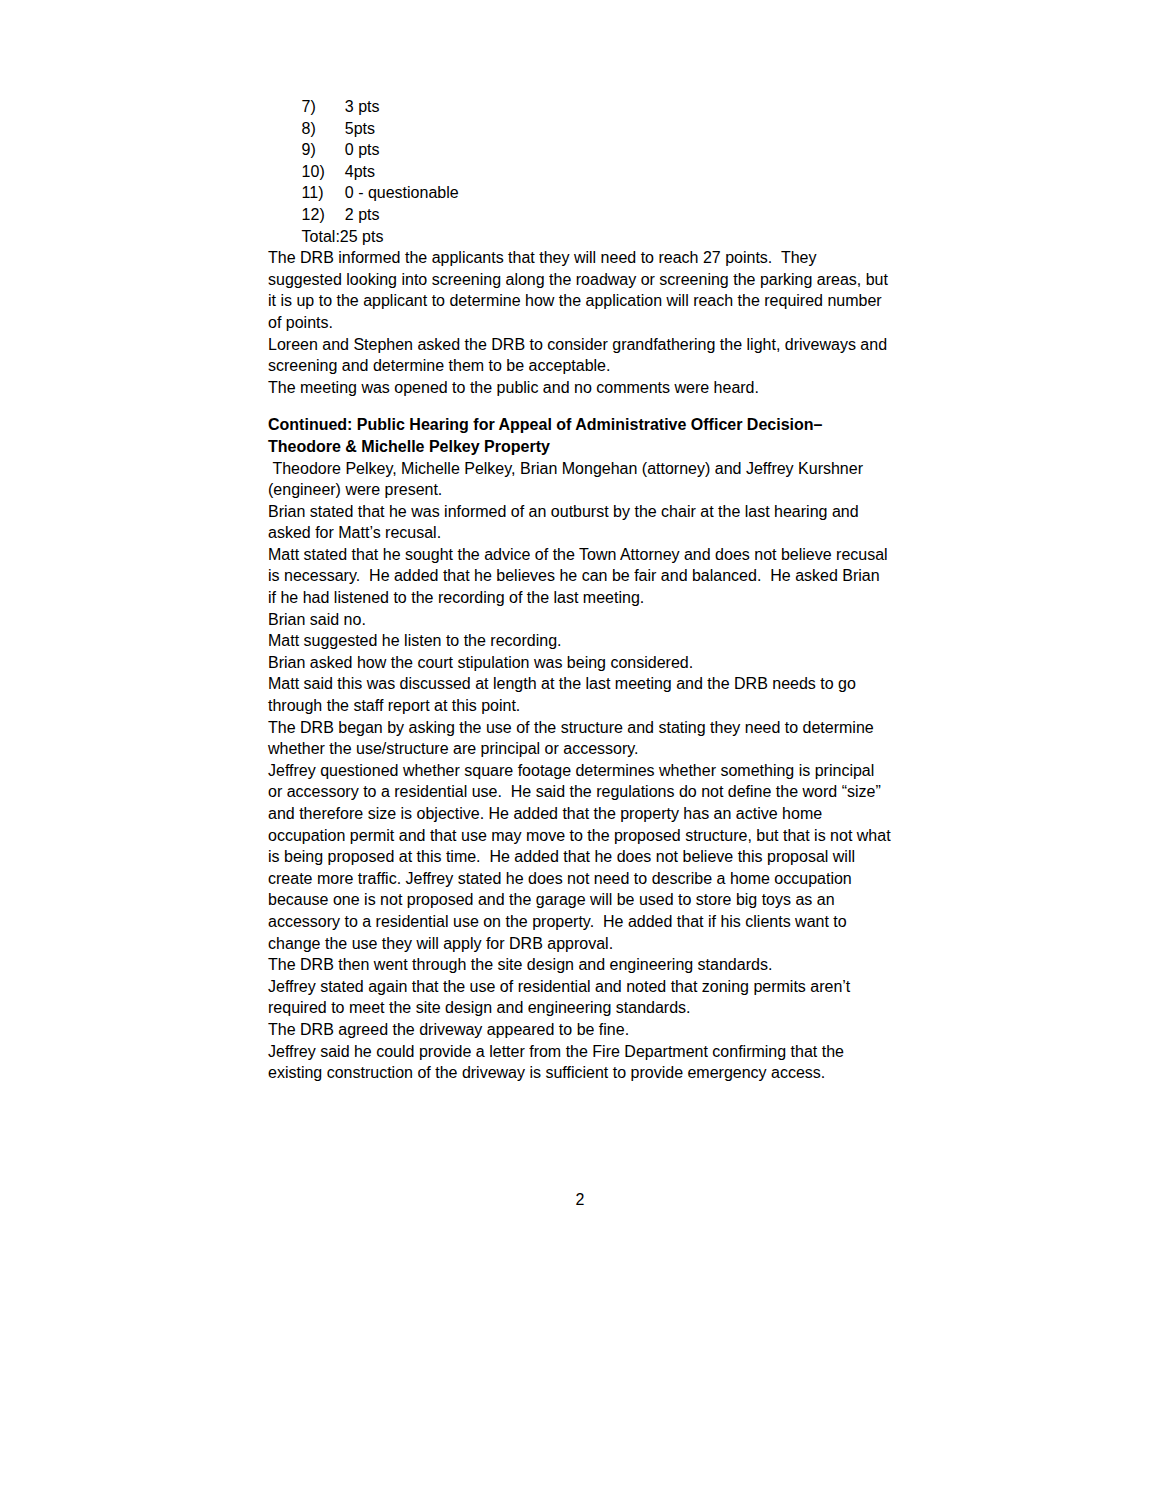7) 3 pts
8) 5pts
9) 0 pts
10) 4pts
11) 0 - questionable
12) 2 pts
Total:25 pts
The DRB informed the applicants that they will need to reach 27 points. They suggested looking into screening along the roadway or screening the parking areas, but it is up to the applicant to determine how the application will reach the required number of points.
Loreen and Stephen asked the DRB to consider grandfathering the light, driveways and screening and determine them to be acceptable.
The meeting was opened to the public and no comments were heard.
Continued: Public Hearing for Appeal of Administrative Officer Decision– Theodore & Michelle Pelkey Property
Theodore Pelkey, Michelle Pelkey, Brian Mongehan (attorney) and Jeffrey Kurshner (engineer) were present.
Brian stated that he was informed of an outburst by the chair at the last hearing and asked for Matt’s recusal.
Matt stated that he sought the advice of the Town Attorney and does not believe recusal is necessary. He added that he believes he can be fair and balanced. He asked Brian if he had listened to the recording of the last meeting.
Brian said no.
Matt suggested he listen to the recording.
Brian asked how the court stipulation was being considered.
Matt said this was discussed at length at the last meeting and the DRB needs to go through the staff report at this point.
The DRB began by asking the use of the structure and stating they need to determine whether the use/structure are principal or accessory.
Jeffrey questioned whether square footage determines whether something is principal or accessory to a residential use. He said the regulations do not define the word “size” and therefore size is objective. He added that the property has an active home occupation permit and that use may move to the proposed structure, but that is not what is being proposed at this time. He added that he does not believe this proposal will create more traffic. Jeffrey stated he does not need to describe a home occupation because one is not proposed and the garage will be used to store big toys as an accessory to a residential use on the property. He added that if his clients want to change the use they will apply for DRB approval.
The DRB then went through the site design and engineering standards.
Jeffrey stated again that the use of residential and noted that zoning permits aren’t required to meet the site design and engineering standards.
The DRB agreed the driveway appeared to be fine.
Jeffrey said he could provide a letter from the Fire Department confirming that the existing construction of the driveway is sufficient to provide emergency access.
2